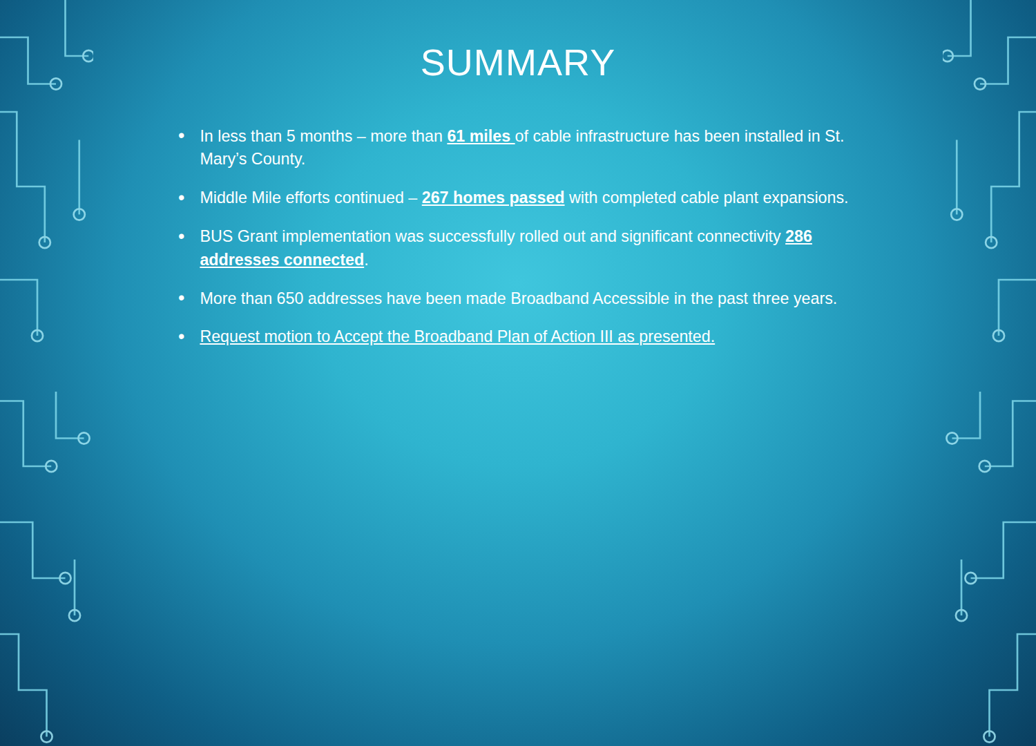Summary
In less than 5 months – more than 61 miles of cable infrastructure has been installed in St. Mary’s County.
Middle Mile efforts continued – 267 homes passed with completed cable plant expansions.
BUS Grant implementation was successfully rolled out and significant connectivity 286 addresses connected.
More than 650 addresses have been made Broadband Accessible in the past three years.
Request motion to Accept the Broadband Plan of Action III as presented.